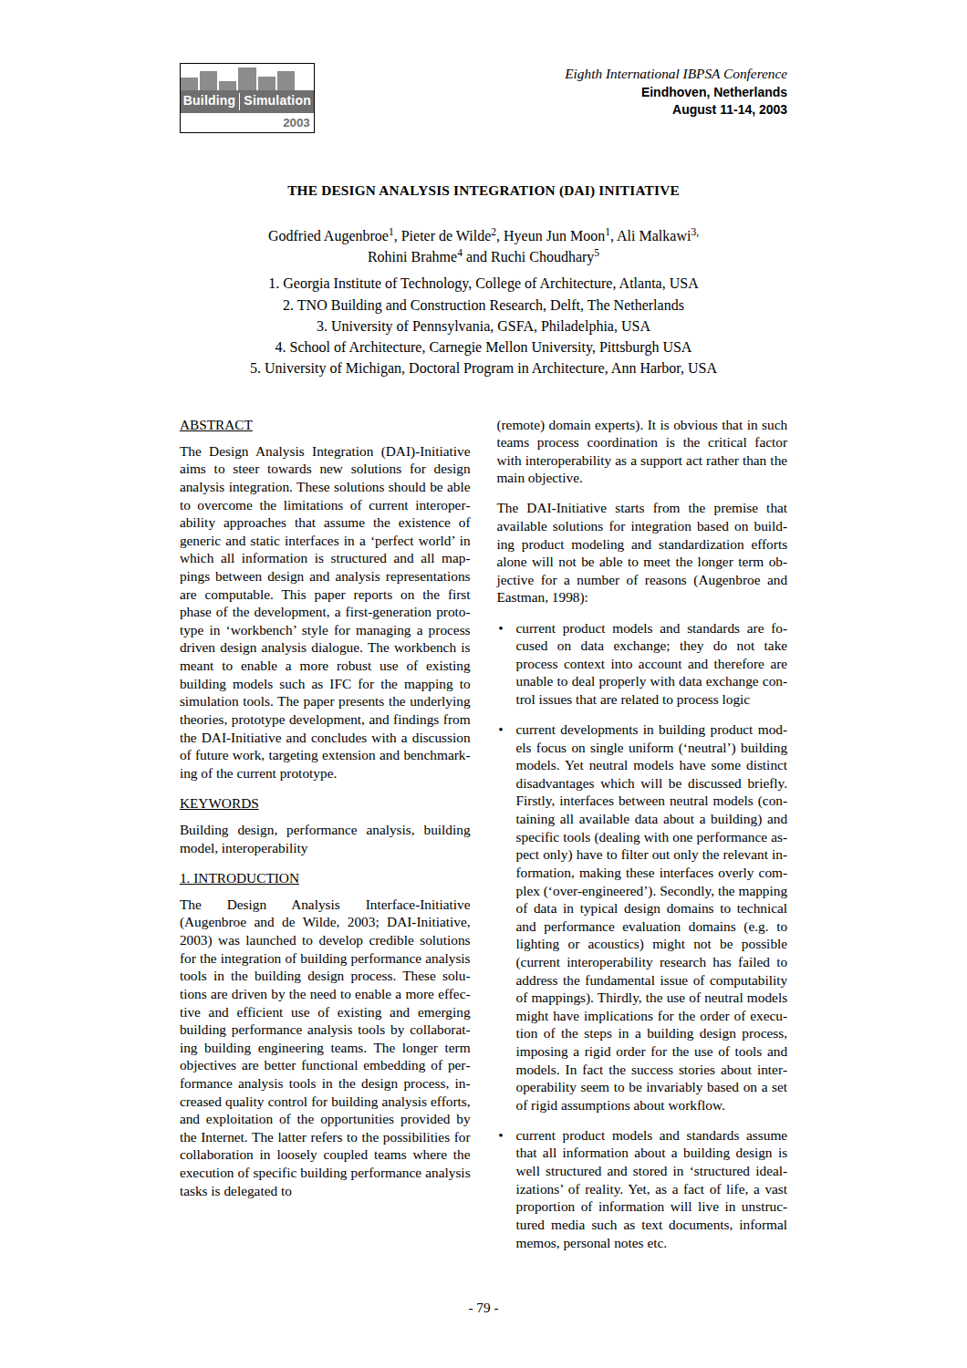Building Simulation
2003
Eighth International IBPSA Conference
Eindhoven, Netherlands
August 11-14, 2003
THE DESIGN ANALYSIS INTEGRATION (DAI) INITIATIVE
Godfried Augenbroe1, Pieter de Wilde2, Hyeun Jun Moon1, Ali Malkawi3,
Rohini Brahme4 and Ruchi Choudhary5
1. Georgia Institute of Technology, College of Architecture, Atlanta, USA
2. TNO Building and Construction Research, Delft, The Netherlands
3. University of Pennsylvania, GSFA, Philadelphia, USA
4. School of Architecture, Carnegie Mellon University, Pittsburgh USA
5. University of Michigan, Doctoral Program in Architecture, Ann Harbor, USA
ABSTRACT
The Design Analysis Integration (DAI)-Initiative aims to steer towards new solutions for design analysis integration. These solutions should be able to overcome the limitations of current interoperability approaches that assume the existence of generic and static interfaces in a ‘perfect world’ in which all information is structured and all mappings between design and analysis representations are computable. This paper reports on the first phase of the development, a first-generation prototype in ‘workbench’ style for managing a process driven design analysis dialogue. The workbench is meant to enable a more robust use of existing building models such as IFC for the mapping to simulation tools. The paper presents the underlying theories, prototype development, and findings from the DAI-Initiative and concludes with a discussion of future work, targeting extension and benchmarking of the current prototype.
KEYWORDS
Building design, performance analysis, building model, interoperability
1. INTRODUCTION
The Design Analysis Interface-Initiative (Augenbroe and de Wilde, 2003; DAI-Initiative, 2003) was launched to develop credible solutions for the integration of building performance analysis tools in the building design process. These solutions are driven by the need to enable a more effective and efficient use of existing and emerging building performance analysis tools by collaborating building engineering teams. The longer term objectives are better functional embedding of performance analysis tools in the design process, increased quality control for building analysis efforts, and exploitation of the opportunities provided by the Internet. The latter refers to the possibilities for collaboration in loosely coupled teams where the execution of specific building performance analysis tasks is delegated to
(remote) domain experts). It is obvious that in such teams process coordination is the critical factor with interoperability as a support act rather than the main objective.
The DAI-Initiative starts from the premise that available solutions for integration based on building product modeling and standardization efforts alone will not be able to meet the longer term objective for a number of reasons (Augenbroe and Eastman, 1998):
current product models and standards are focused on data exchange; they do not take process context into account and therefore are unable to deal properly with data exchange control issues that are related to process logic
current developments in building product models focus on single uniform (‘neutral’) building models. Yet neutral models have some distinct disadvantages which will be discussed briefly. Firstly, interfaces between neutral models (containing all available data about a building) and specific tools (dealing with one performance aspect only) have to filter out only the relevant information, making these interfaces overly complex (‘over-engineered’). Secondly, the mapping of data in typical design domains to technical and performance evaluation domains (e.g. to lighting or acoustics) might not be possible (current interoperability research has failed to address the fundamental issue of computability of mappings). Thirdly, the use of neutral models might have implications for the order of execution of the steps in a building design process, imposing a rigid order for the use of tools and models. In fact the success stories about interoperability seem to be invariably based on a set of rigid assumptions about workflow.
current product models and standards assume that all information about a building design is well structured and stored in ‘structured idealizations’ of reality. Yet, as a fact of life, a vast proportion of information will live in unstructured media such as text documents, informal memos, personal notes etc.
- 79 -